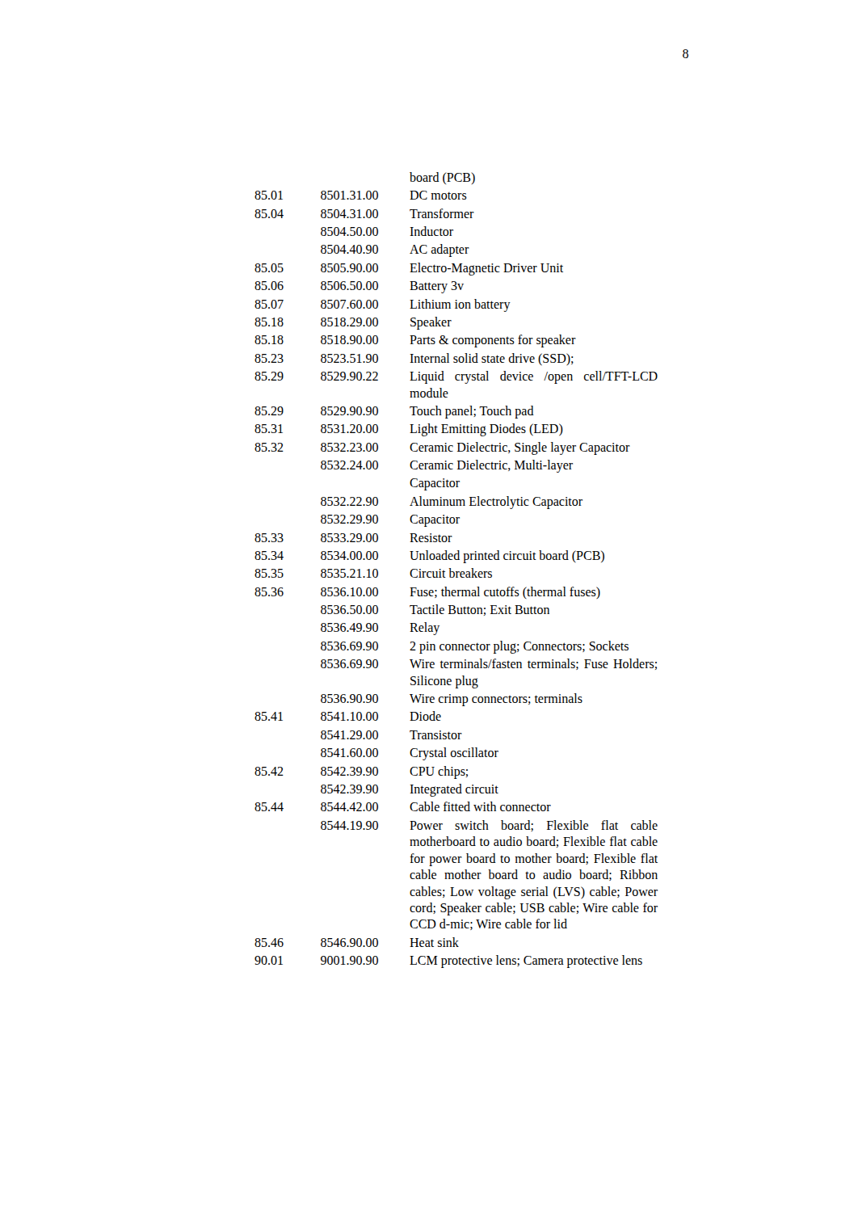8
| | | board (PCB) |
| 85.01 | 8501.31.00 | DC motors |
| 85.04 | 8504.31.00 | Transformer |
| | 8504.50.00 | Inductor |
| | 8504.40.90 | AC adapter |
| 85.05 | 8505.90.00 | Electro-Magnetic Driver Unit |
| 85.06 | 8506.50.00 | Battery 3v |
| 85.07 | 8507.60.00 | Lithium ion battery |
| 85.18 | 8518.29.00 | Speaker |
| 85.18 | 8518.90.00 | Parts & components for speaker |
| 85.23 | 8523.51.90 | Internal solid state drive (SSD); |
| 85.29 | 8529.90.22 | Liquid crystal device /open cell/TFT-LCD module |
| 85.29 | 8529.90.90 | Touch panel; Touch pad |
| 85.31 | 8531.20.00 | Light Emitting Diodes (LED) |
| 85.32 | 8532.23.00 | Ceramic Dielectric, Single layer Capacitor |
| | 8532.24.00 | Ceramic Dielectric, Multi-layer |
| | | Capacitor |
| | 8532.22.90 | Aluminum Electrolytic Capacitor |
| | 8532.29.90 | Capacitor |
| 85.33 | 8533.29.00 | Resistor |
| 85.34 | 8534.00.00 | Unloaded printed circuit board (PCB) |
| 85.35 | 8535.21.10 | Circuit breakers |
| 85.36 | 8536.10.00 | Fuse; thermal cutoffs (thermal fuses) |
| | 8536.50.00 | Tactile Button; Exit Button |
| | 8536.49.90 | Relay |
| | 8536.69.90 | 2 pin connector plug; Connectors; Sockets |
| | 8536.69.90 | Wire terminals/fasten terminals; Fuse Holders; Silicone plug |
| | 8536.90.90 | Wire crimp connectors; terminals |
| 85.41 | 8541.10.00 | Diode |
| | 8541.29.00 | Transistor |
| | 8541.60.00 | Crystal oscillator |
| 85.42 | 8542.39.90 | CPU chips; |
| | 8542.39.90 | Integrated circuit |
| 85.44 | 8544.42.00 | Cable fitted with connector |
| | 8544.19.90 | Power switch board; Flexible flat cable motherboard to audio board; Flexible flat cable for power board to mother board; Flexible flat cable mother board to audio board; Ribbon cables; Low voltage serial (LVS) cable; Power cord; Speaker cable; USB cable; Wire cable for CCD d-mic; Wire cable for lid |
| 85.46 | 8546.90.00 | Heat sink |
| 90.01 | 9001.90.90 | LCM protective lens; Camera protective lens |